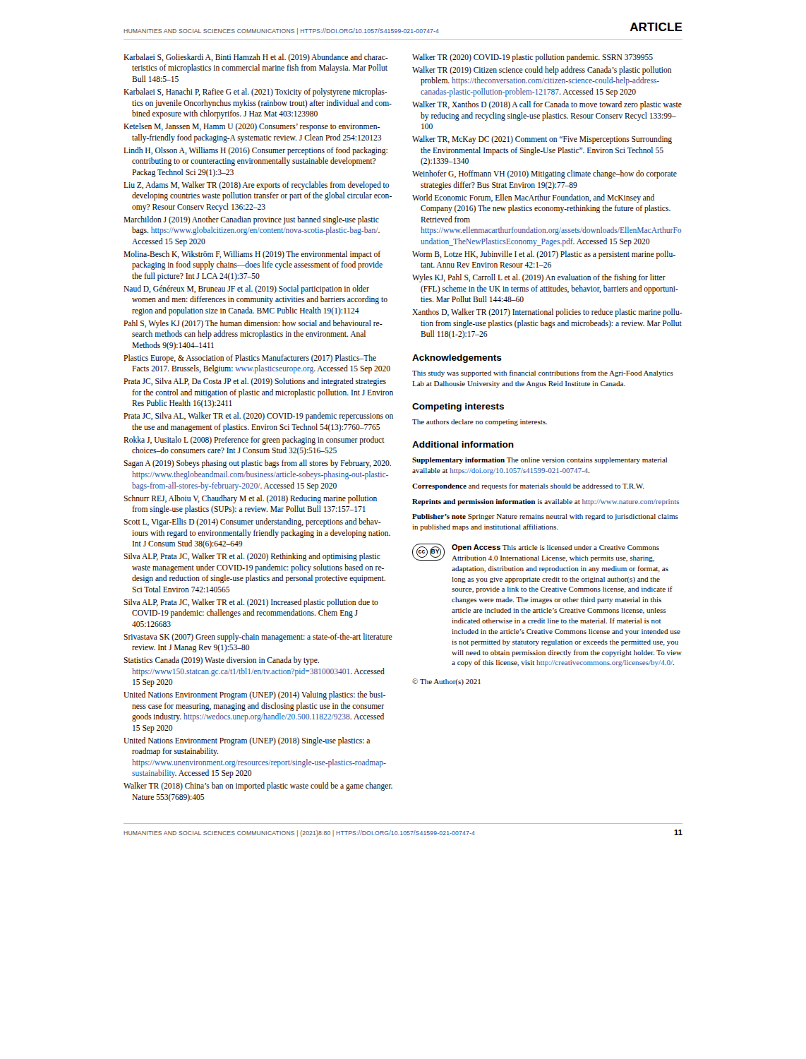Humanities and Social Sciences Communications | https://doi.org/10.1057/s41599-021-00747-4
ARTICLE
Karbalaei S, Golieskardi A, Binti Hamzah H et al. (2019) Abundance and characteristics of microplastics in commercial marine fish from Malaysia. Mar Pollut Bull 148:5–15
Karbalaei S, Hanachi P, Rafiee G et al. (2021) Toxicity of polystyrene microplastics on juvenile Oncorhynchus mykiss (rainbow trout) after individual and combined exposure with chlorpyrifos. J Haz Mat 403:123980
Ketelsen M, Janssen M, Hamm U (2020) Consumers’ response to environmentally-friendly food packaging-A systematic review. J Clean Prod 254:120123
Lindh H, Olsson A, Williams H (2016) Consumer perceptions of food packaging: contributing to or counteracting environmentally sustainable development? Packag Technol Sci 29(1):3–23
Liu Z, Adams M, Walker TR (2018) Are exports of recyclables from developed to developing countries waste pollution transfer or part of the global circular economy? Resour Conserv Recycl 136:22–23
Marchildon J (2019) Another Canadian province just banned single-use plastic bags. https://www.globalcitizen.org/en/content/nova-scotia-plastic-bag-ban/. Accessed 15 Sep 2020
Molina-Besch K, Wikström F, Williams H (2019) The environmental impact of packaging in food supply chains—does life cycle assessment of food provide the full picture? Int J LCA 24(1):37–50
Naud D, Généreux M, Bruneau JF et al. (2019) Social participation in older women and men: differences in community activities and barriers according to region and population size in Canada. BMC Public Health 19(1):1124
Pahl S, Wyles KJ (2017) The human dimension: how social and behavioural research methods can help address microplastics in the environment. Anal Methods 9(9):1404–1411
Plastics Europe, & Association of Plastics Manufacturers (2017) Plastics–The Facts 2017. Brussels, Belgium: www.plasticseurope.org. Accessed 15 Sep 2020
Prata JC, Silva ALP, Da Costa JP et al. (2019) Solutions and integrated strategies for the control and mitigation of plastic and microplastic pollution. Int J Environ Res Public Health 16(13):2411
Prata JC, Silva AL, Walker TR et al. (2020) COVID-19 pandemic repercussions on the use and management of plastics. Environ Sci Technol 54(13):7760–7765
Rokka J, Uusitalo L (2008) Preference for green packaging in consumer product choices–do consumers care? Int J Consum Stud 32(5):516–525
Sagan A (2019) Sobeys phasing out plastic bags from all stores by February, 2020. https://www.theglobeandmail.com/business/article-sobeys-phasing-out-plastic-bags-from-all-stores-by-february-2020/. Accessed 15 Sep 2020
Schnurr REJ, Alboiu V, Chaudhary M et al. (2018) Reducing marine pollution from single-use plastics (SUPs): a review. Mar Pollut Bull 137:157–171
Scott L, Vigar-Ellis D (2014) Consumer understanding, perceptions and behaviours with regard to environmentally friendly packaging in a developing nation. Int J Consum Stud 38(6):642–649
Silva ALP, Prata JC, Walker TR et al. (2020) Rethinking and optimising plastic waste management under COVID-19 pandemic: policy solutions based on redesign and reduction of single-use plastics and personal protective equipment. Sci Total Environ 742:140565
Silva ALP, Prata JC, Walker TR et al. (2021) Increased plastic pollution due to COVID-19 pandemic: challenges and recommendations. Chem Eng J 405:126683
Srivastava SK (2007) Green supply-chain management: a state-of-the-art literature review. Int J Manag Rev 9(1):53–80
Statistics Canada (2019) Waste diversion in Canada by type. https://www150.statcan.gc.ca/t1/tbl1/en/tv.action?pid=3810003401. Accessed 15 Sep 2020
United Nations Environment Program (UNEP) (2014) Valuing plastics: the business case for measuring, managing and disclosing plastic use in the consumer goods industry. https://wedocs.unep.org/handle/20.500.11822/9238. Accessed 15 Sep 2020
United Nations Environment Program (UNEP) (2018) Single-use plastics: a roadmap for sustainability. https://www.unenvironment.org/resources/report/single-use-plastics-roadmap-sustainability. Accessed 15 Sep 2020
Walker TR (2018) China’s ban on imported plastic waste could be a game changer. Nature 553(7689):405
Walker TR (2020) COVID-19 plastic pollution pandemic. SSRN 3739955
Walker TR (2019) Citizen science could help address Canada’s plastic pollution problem. https://theconversation.com/citizen-science-could-help-address-canadas-plastic-pollution-problem-121787. Accessed 15 Sep 2020
Walker TR, Xanthos D (2018) A call for Canada to move toward zero plastic waste by reducing and recycling single-use plastics. Resour Conserv Recycl 133:99–100
Walker TR, McKay DC (2021) Comment on “Five Misperceptions Surrounding the Environmental Impacts of Single-Use Plastic”. Environ Sci Technol 55 (2):1339–1340
Weinhofer G, Hoffmann VH (2010) Mitigating climate change–how do corporate strategies differ? Bus Strat Environ 19(2):77–89
World Economic Forum, Ellen MacArthur Foundation, and McKinsey and Company (2016) The new plastics economy-rethinking the future of plastics. Retrieved from https://www.ellenmacarthurfoundation.org/assets/downloads/EllenMacArthurFoundation_TheNewPlasticsEconomy_Pages.pdf. Accessed 15 Sep 2020
Worm B, Lotze HK, Jubinville I et al. (2017) Plastic as a persistent marine pollutant. Annu Rev Environ Resour 42:1–26
Wyles KJ, Pahl S, Carroll L et al. (2019) An evaluation of the fishing for litter (FFL) scheme in the UK in terms of attitudes, behavior, barriers and opportunities. Mar Pollut Bull 144:48–60
Xanthos D, Walker TR (2017) International policies to reduce plastic marine pollution from single-use plastics (plastic bags and microbeads): a review. Mar Pollut Bull 118(1-2):17–26
Acknowledgements
This study was supported with financial contributions from the Agri-Food Analytics Lab at Dalhousie University and the Angus Reid Institute in Canada.
Competing interests
The authors declare no competing interests.
Additional information
Supplementary information The online version contains supplementary material available at https://doi.org/10.1057/s41599-021-00747-4.
Correspondence and requests for materials should be addressed to T.R.W.
Reprints and permission information is available at http://www.nature.com/reprints
Publisher’s note Springer Nature remains neutral with regard to jurisdictional claims in published maps and institutional affiliations.
cc BY
Open Access This article is licensed under a Creative Commons Attribution 4.0 International License, which permits use, sharing, adaptation, distribution and reproduction in any medium or format, as long as you give appropriate credit to the original author(s) and the source, provide a link to the Creative Commons license, and indicate if changes were made. The images or other third party material in this article are included in the article’s Creative Commons license, unless indicated otherwise in a credit line to the material. If material is not included in the article’s Creative Commons license and your intended use is not permitted by statutory regulation or exceeds the permitted use, you will need to obtain permission directly from the copyright holder. To view a copy of this license, visit http://creativecommons.org/licenses/by/4.0/.
© The Author(s) 2021
Humanities and Social Sciences Communications | (2021)8:80 | https://doi.org/10.1057/s41599-021-00747-4
11